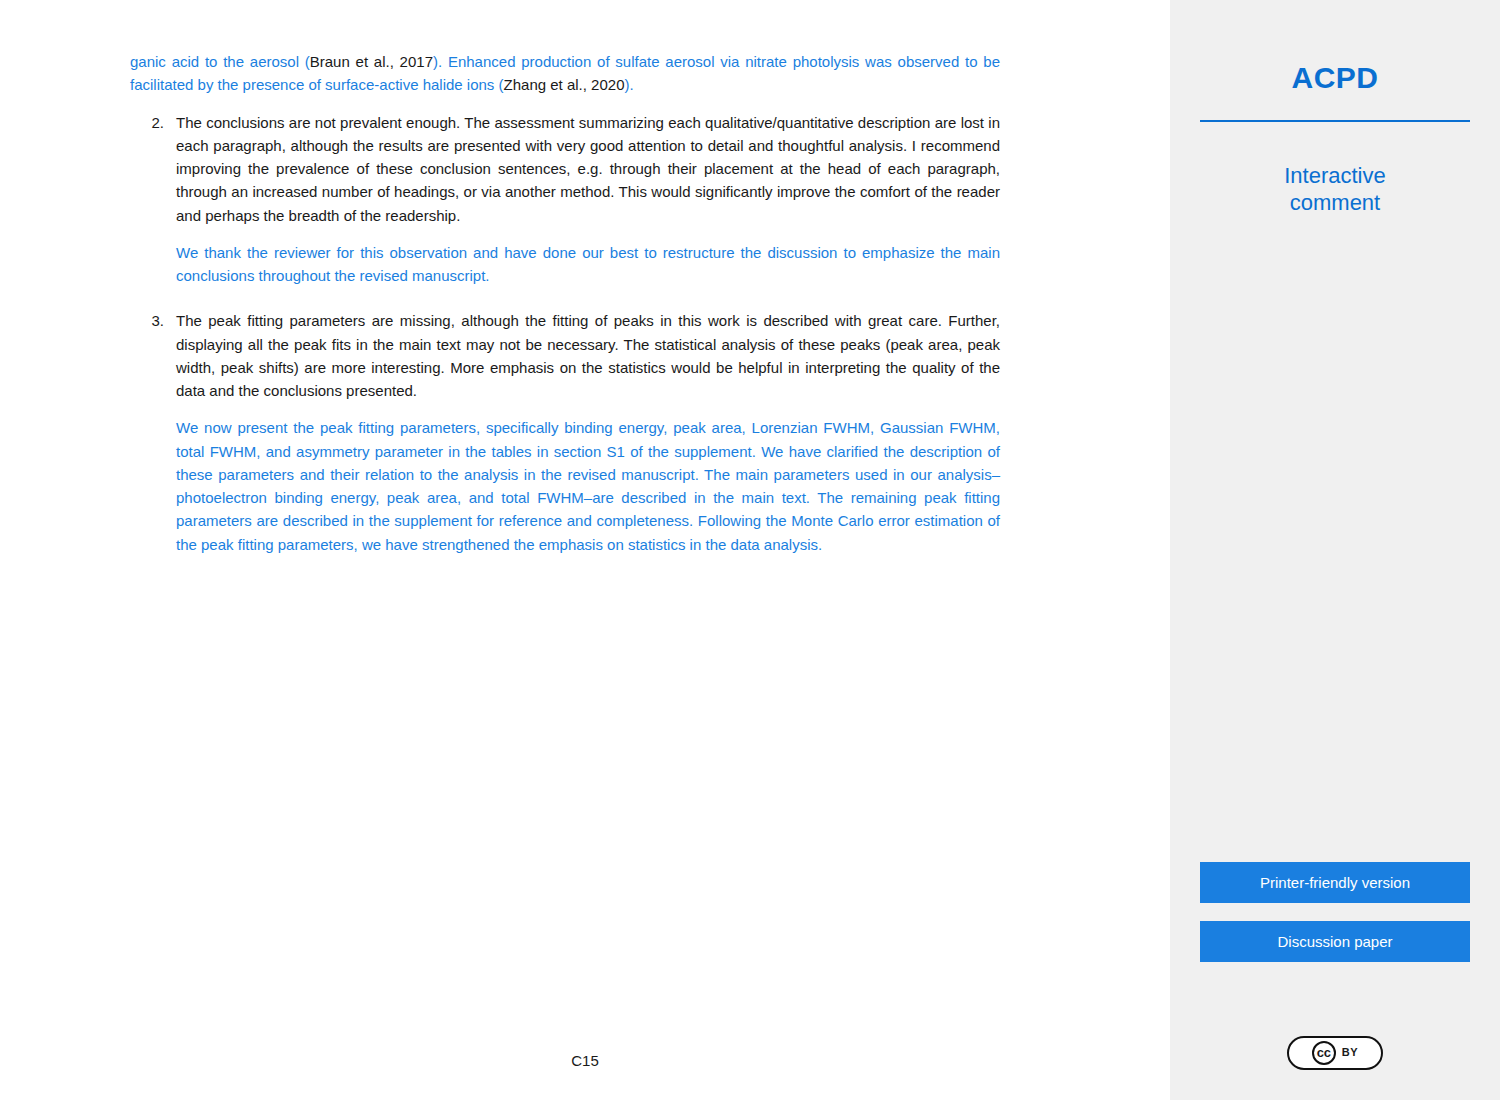ACPD
Interactive
comment
Printer-friendly version Discussion paper
cc BY
ganic acid to the aerosol (Braun et al., 2017). Enhanced production of sulfate aerosol via nitrate photolysis was observed to be facilitated by the presence of surface-active halide ions (Zhang et al., 2020).
2.
The conclusions are not prevalent enough. The assessment summarizing each qualitative/quantitative description are lost in each paragraph, although the results are presented with very good attention to detail and thoughtful analysis. I recommend improving the prevalence of these conclusion sentences, e.g. through their placement at the head of each paragraph, through an increased number of headings, or via another method. This would significantly improve the comfort of the reader and perhaps the breadth of the readership.
We thank the reviewer for this observation and have done our best to restructure the discussion to emphasize the main conclusions throughout the revised manuscript.
3.
The peak fitting parameters are missing, although the fitting of peaks in this work is described with great care. Further, displaying all the peak fits in the main text may not be necessary. The statistical analysis of these peaks (peak area, peak width, peak shifts) are more interesting. More emphasis on the statistics would be helpful in interpreting the quality of the data and the conclusions presented.
We now present the peak fitting parameters, specifically binding energy, peak area, Lorenzian FWHM, Gaussian FWHM, total FWHM, and asymmetry parameter in the tables in section S1 of the supplement. We have clarified the description of these parameters and their relation to the analysis in the revised manuscript. The main parameters used in our analysis–photoelectron binding energy, peak area, and total FWHM–are described in the main text. The remaining peak fitting parameters are described in the supplement for reference and completeness. Following the Monte Carlo error estimation of the peak fitting parameters, we have strengthened the emphasis on statistics in the data analysis.
C15